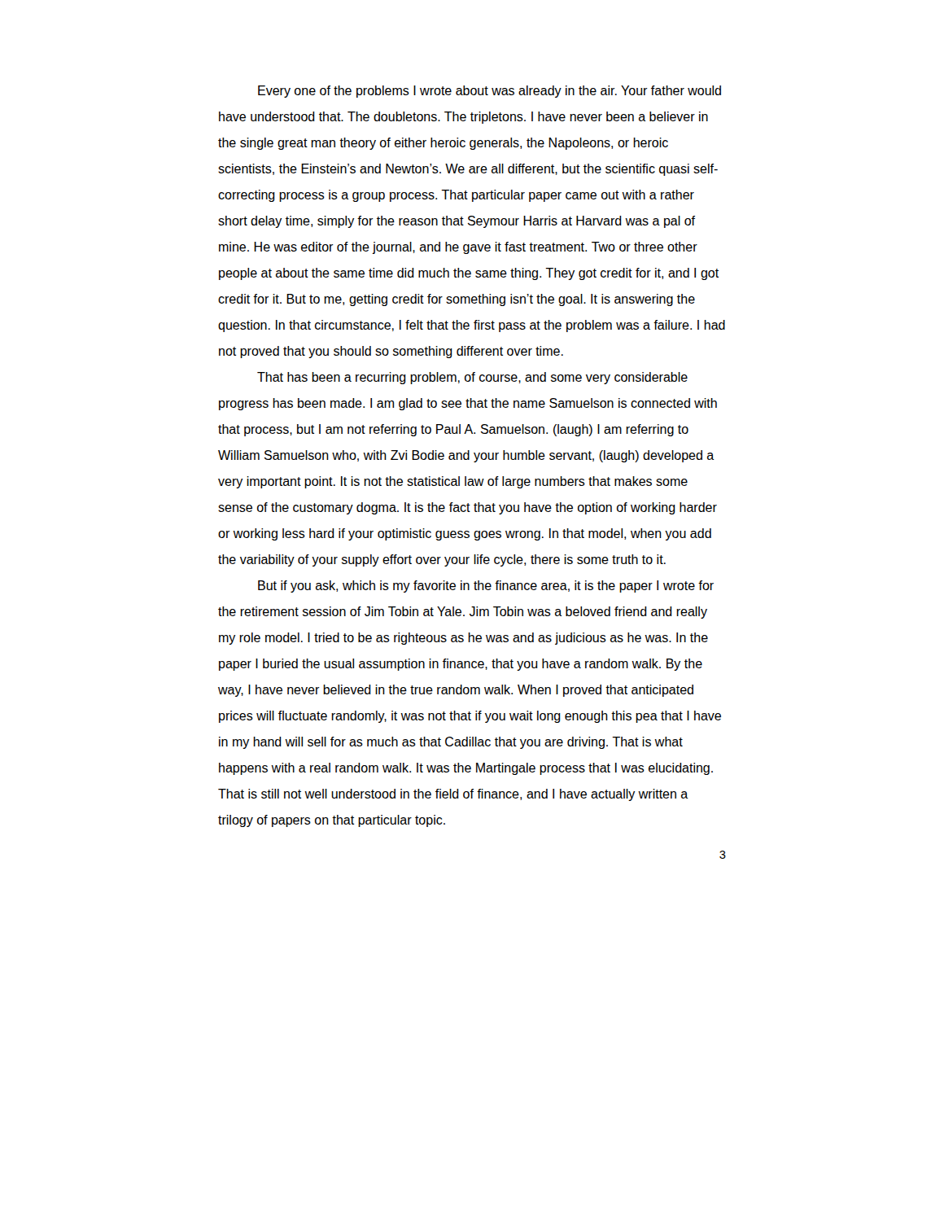Every one of the problems I wrote about was already in the air. Your father would have understood that. The doubletons. The tripletons. I have never been a believer in the single great man theory of either heroic generals, the Napoleons, or heroic scientists, the Einstein’s and Newton’s. We are all different, but the scientific quasi self-correcting process is a group process. That particular paper came out with a rather short delay time, simply for the reason that Seymour Harris at Harvard was a pal of mine. He was editor of the journal, and he gave it fast treatment. Two or three other people at about the same time did much the same thing. They got credit for it, and I got credit for it. But to me, getting credit for something isn’t the goal. It is answering the question. In that circumstance, I felt that the first pass at the problem was a failure. I had not proved that you should so something different over time.
That has been a recurring problem, of course, and some very considerable progress has been made. I am glad to see that the name Samuelson is connected with that process, but I am not referring to Paul A. Samuelson. (laugh) I am referring to William Samuelson who, with Zvi Bodie and your humble servant, (laugh) developed a very important point. It is not the statistical law of large numbers that makes some sense of the customary dogma. It is the fact that you have the option of working harder or working less hard if your optimistic guess goes wrong. In that model, when you add the variability of your supply effort over your life cycle, there is some truth to it.
But if you ask, which is my favorite in the finance area, it is the paper I wrote for the retirement session of Jim Tobin at Yale. Jim Tobin was a beloved friend and really my role model. I tried to be as righteous as he was and as judicious as he was. In the paper I buried the usual assumption in finance, that you have a random walk. By the way, I have never believed in the true random walk. When I proved that anticipated prices will fluctuate randomly, it was not that if you wait long enough this pea that I have in my hand will sell for as much as that Cadillac that you are driving. That is what happens with a real random walk. It was the Martingale process that I was elucidating. That is still not well understood in the field of finance, and I have actually written a trilogy of papers on that particular topic.
3